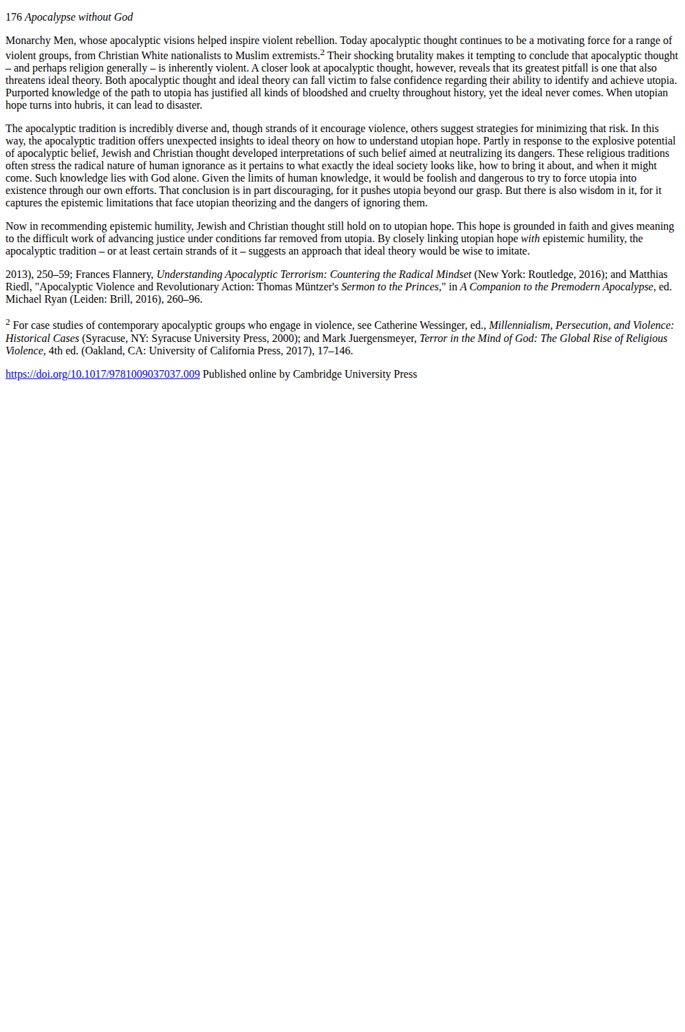176 Apocalypse without God
Monarchy Men, whose apocalyptic visions helped inspire violent rebellion. Today apocalyptic thought continues to be a motivating force for a range of violent groups, from Christian White nationalists to Muslim extremists.2 Their shocking brutality makes it tempting to conclude that apocalyptic thought – and perhaps religion generally – is inherently violent. A closer look at apocalyptic thought, however, reveals that its greatest pitfall is one that also threatens ideal theory. Both apocalyptic thought and ideal theory can fall victim to false confidence regarding their ability to identify and achieve utopia. Purported knowledge of the path to utopia has justified all kinds of bloodshed and cruelty throughout history, yet the ideal never comes. When utopian hope turns into hubris, it can lead to disaster.
The apocalyptic tradition is incredibly diverse and, though strands of it encourage violence, others suggest strategies for minimizing that risk. In this way, the apocalyptic tradition offers unexpected insights to ideal theory on how to understand utopian hope. Partly in response to the explosive potential of apocalyptic belief, Jewish and Christian thought developed interpretations of such belief aimed at neutralizing its dangers. These religious traditions often stress the radical nature of human ignorance as it pertains to what exactly the ideal society looks like, how to bring it about, and when it might come. Such knowledge lies with God alone. Given the limits of human knowledge, it would be foolish and dangerous to try to force utopia into existence through our own efforts. That conclusion is in part discouraging, for it pushes utopia beyond our grasp. But there is also wisdom in it, for it captures the epistemic limitations that face utopian theorizing and the dangers of ignoring them.
Now in recommending epistemic humility, Jewish and Christian thought still hold on to utopian hope. This hope is grounded in faith and gives meaning to the difficult work of advancing justice under conditions far removed from utopia. By closely linking utopian hope with epistemic humility, the apocalyptic tradition – or at least certain strands of it – suggests an approach that ideal theory would be wise to imitate.
2013), 250–59; Frances Flannery, Understanding Apocalyptic Terrorism: Countering the Radical Mindset (New York: Routledge, 2016); and Matthias Riedl, "Apocalyptic Violence and Revolutionary Action: Thomas Müntzer's Sermon to the Princes," in A Companion to the Premodern Apocalypse, ed. Michael Ryan (Leiden: Brill, 2016), 260–96.
2 For case studies of contemporary apocalyptic groups who engage in violence, see Catherine Wessinger, ed., Millennialism, Persecution, and Violence: Historical Cases (Syracuse, NY: Syracuse University Press, 2000); and Mark Juergensmeyer, Terror in the Mind of God: The Global Rise of Religious Violence, 4th ed. (Oakland, CA: University of California Press, 2017), 17–146.
https://doi.org/10.1017/9781009037037.009 Published online by Cambridge University Press